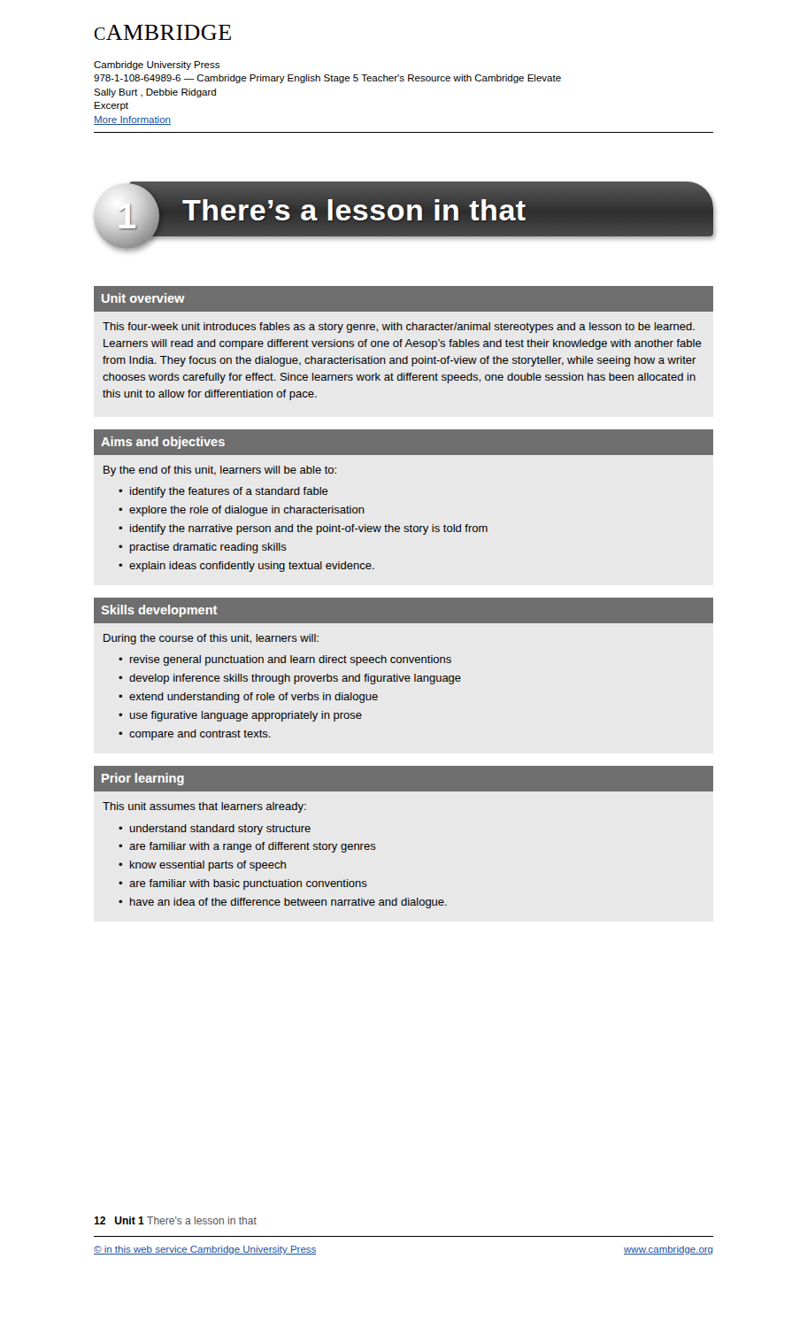CAMBRIDGE
Cambridge University Press
978-1-108-64989-6 — Cambridge Primary English Stage 5 Teacher's Resource with Cambridge Elevate
Sally Burt , Debbie Ridgard
Excerpt
More Information
1
There’s a lesson in that
Unit overview
This four-week unit introduces fables as a story genre, with character/animal stereotypes and a lesson to be learned. Learners will read and compare different versions of one of Aesop’s fables and test their knowledge with another fable from India. They focus on the dialogue, characterisation and point-of-view of the storyteller, while seeing how a writer chooses words carefully for effect. Since learners work at different speeds, one double session has been allocated in this unit to allow for differentiation of pace.
Aims and objectives
By the end of this unit, learners will be able to:
identify the features of a standard fable
explore the role of dialogue in characterisation
identify the narrative person and the point-of-view the story is told from
practise dramatic reading skills
explain ideas confidently using textual evidence.
Skills development
During the course of this unit, learners will:
revise general punctuation and learn direct speech conventions
develop inference skills through proverbs and figurative language
extend understanding of role of verbs in dialogue
use figurative language appropriately in prose
compare and contrast texts.
Prior learning
This unit assumes that learners already:
understand standard story structure
are familiar with a range of different story genres
know essential parts of speech
are familiar with basic punctuation conventions
have an idea of the difference between narrative and dialogue.
12 Unit 1 There's a lesson in that
© in this web service Cambridge University Press www.cambridge.org